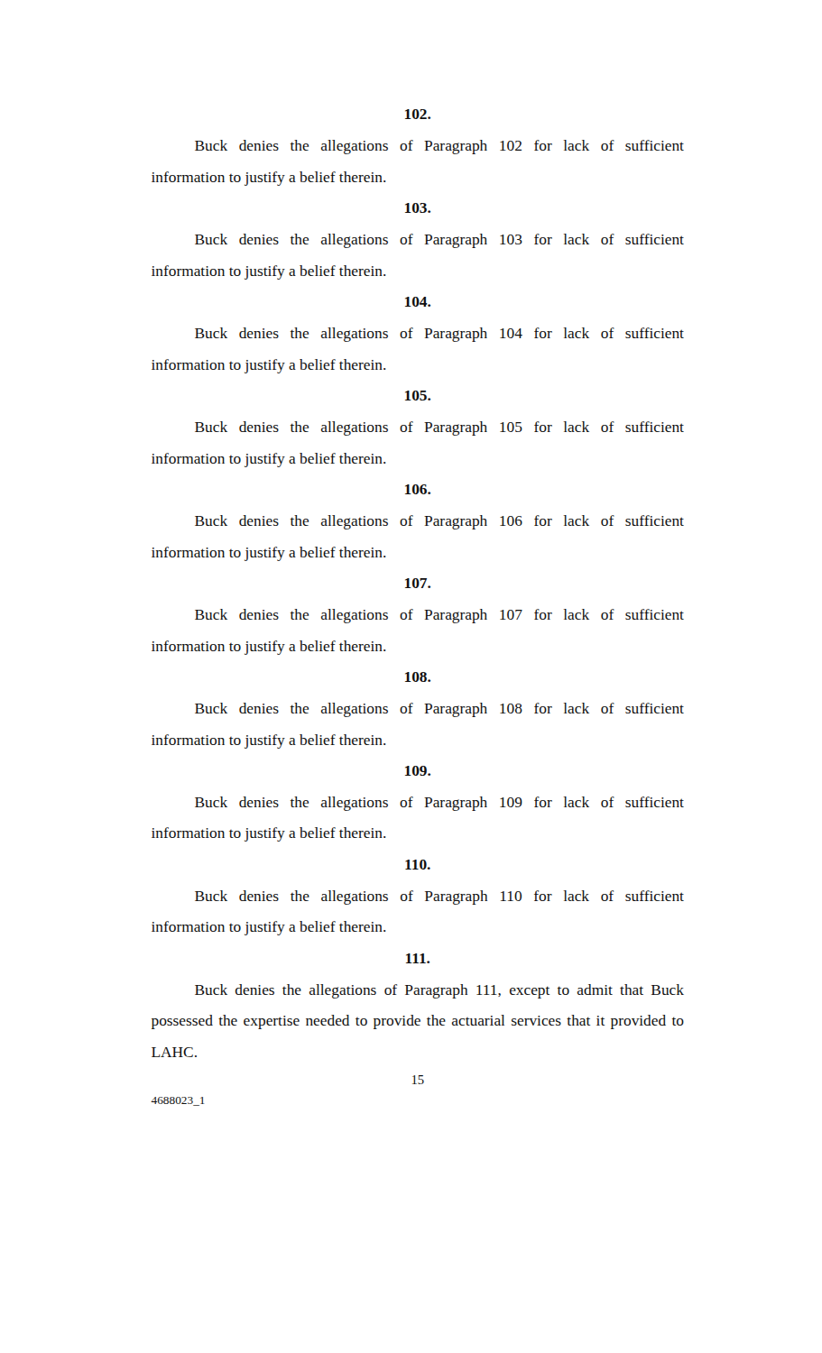102.
Buck denies the allegations of Paragraph 102 for lack of sufficient information to justify a belief therein.
103.
Buck denies the allegations of Paragraph 103 for lack of sufficient information to justify a belief therein.
104.
Buck denies the allegations of Paragraph 104 for lack of sufficient information to justify a belief therein.
105.
Buck denies the allegations of Paragraph 105 for lack of sufficient information to justify a belief therein.
106.
Buck denies the allegations of Paragraph 106 for lack of sufficient information to justify a belief therein.
107.
Buck denies the allegations of Paragraph 107 for lack of sufficient information to justify a belief therein.
108.
Buck denies the allegations of Paragraph 108 for lack of sufficient information to justify a belief therein.
109.
Buck denies the allegations of Paragraph 109 for lack of sufficient information to justify a belief therein.
110.
Buck denies the allegations of Paragraph 110 for lack of sufficient information to justify a belief therein.
111.
Buck denies the allegations of Paragraph 111, except to admit that Buck possessed the expertise needed to provide the actuarial services that it provided to LAHC.
15
4688023_1